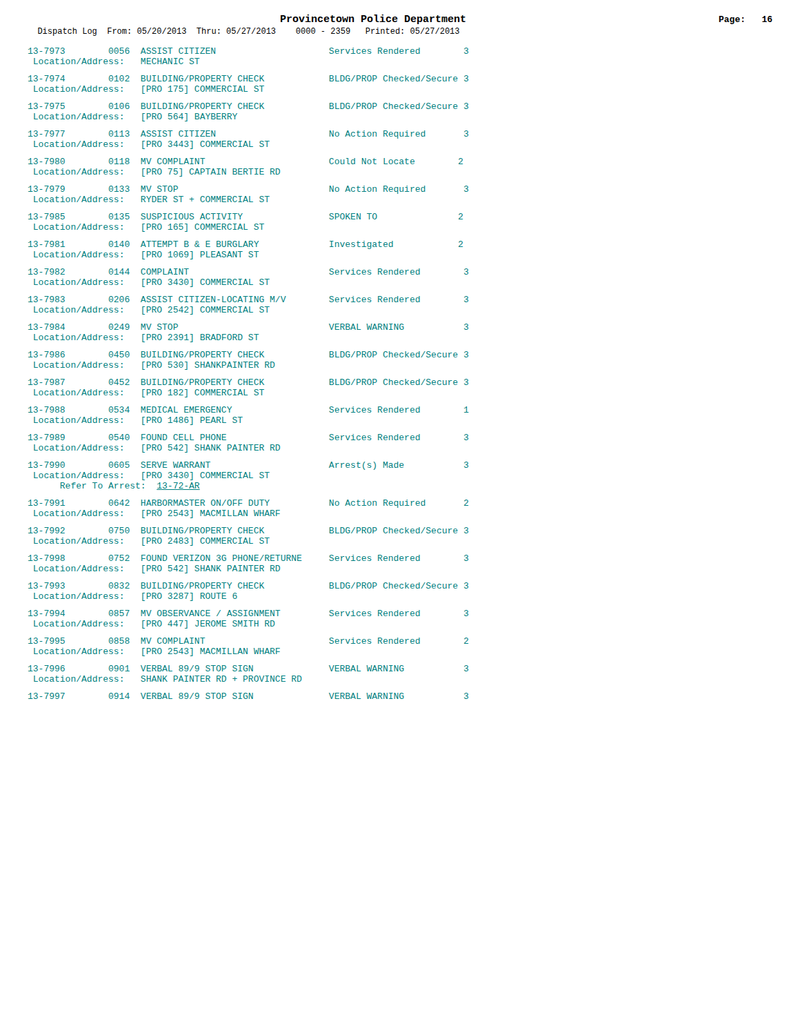Provincetown Police Department
Page: 16
Dispatch Log From: 05/20/2013 Thru: 05/27/2013 0000 - 2359 Printed: 05/27/2013
13-7973 0056 ASSIST CITIZEN Services Rendered 3
Location/Address: MECHANIC ST
13-7974 0102 BUILDING/PROPERTY CHECK BLDG/PROP Checked/Secure 3
Location/Address: [PRO 175] COMMERCIAL ST
13-7975 0106 BUILDING/PROPERTY CHECK BLDG/PROP Checked/Secure 3
Location/Address: [PRO 564] BAYBERRY
13-7977 0113 ASSIST CITIZEN No Action Required 3
Location/Address: [PRO 3443] COMMERCIAL ST
13-7980 0118 MV COMPLAINT Could Not Locate 2
Location/Address: [PRO 75] CAPTAIN BERTIE RD
13-7979 0133 MV STOP No Action Required 3
Location/Address: RYDER ST + COMMERCIAL ST
13-7985 0135 SUSPICIOUS ACTIVITY SPOKEN TO 2
Location/Address: [PRO 165] COMMERCIAL ST
13-7981 0140 ATTEMPT B & E BURGLARY Investigated 2
Location/Address: [PRO 1069] PLEASANT ST
13-7982 0144 COMPLAINT Services Rendered 3
Location/Address: [PRO 3430] COMMERCIAL ST
13-7983 0206 ASSIST CITIZEN-LOCATING M/V Services Rendered 3
Location/Address: [PRO 2542] COMMERCIAL ST
13-7984 0249 MV STOP VERBAL WARNING 3
Location/Address: [PRO 2391] BRADFORD ST
13-7986 0450 BUILDING/PROPERTY CHECK BLDG/PROP Checked/Secure 3
Location/Address: [PRO 530] SHANKPAINTER RD
13-7987 0452 BUILDING/PROPERTY CHECK BLDG/PROP Checked/Secure 3
Location/Address: [PRO 182] COMMERCIAL ST
13-7988 0534 MEDICAL EMERGENCY Services Rendered 1
Location/Address: [PRO 1486] PEARL ST
13-7989 0540 FOUND CELL PHONE Services Rendered 3
Location/Address: [PRO 542] SHANK PAINTER RD
13-7990 0605 SERVE WARRANT Arrest(s) Made 3
Location/Address: [PRO 3430] COMMERCIAL ST
Refer To Arrest: 13-72-AR
13-7991 0642 HARBORMASTER ON/OFF DUTY No Action Required 2
Location/Address: [PRO 2543] MACMILLAN WHARF
13-7992 0750 BUILDING/PROPERTY CHECK BLDG/PROP Checked/Secure 3
Location/Address: [PRO 2483] COMMERCIAL ST
13-7998 0752 FOUND VERIZON 3G PHONE/RETURNE Services Rendered 3
Location/Address: [PRO 542] SHANK PAINTER RD
13-7993 0832 BUILDING/PROPERTY CHECK BLDG/PROP Checked/Secure 3
Location/Address: [PRO 3287] ROUTE 6
13-7994 0857 MV OBSERVANCE / ASSIGNMENT Services Rendered 3
Location/Address: [PRO 447] JEROME SMITH RD
13-7995 0858 MV COMPLAINT Services Rendered 2
Location/Address: [PRO 2543] MACMILLAN WHARF
13-7996 0901 VERBAL 89/9 STOP SIGN VERBAL WARNING 3
Location/Address: SHANK PAINTER RD + PROVINCE RD
13-7997 0914 VERBAL 89/9 STOP SIGN VERBAL WARNING 3